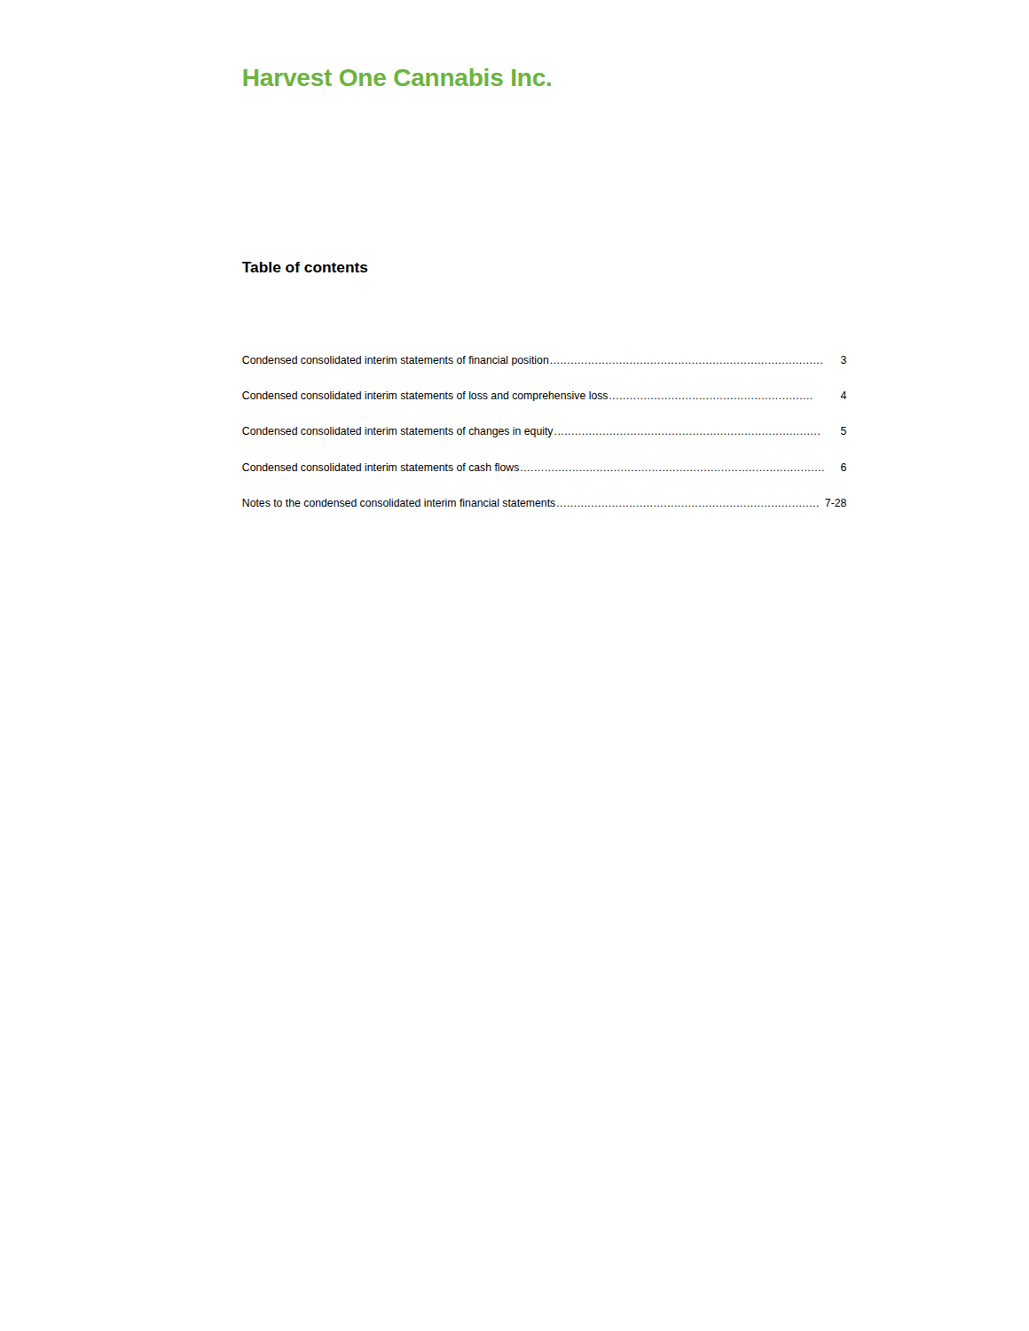Harvest One Cannabis Inc.
Table of contents
| Condensed consolidated interim statements of financial position ............................................................................... | 3 |
| Condensed consolidated interim statements of loss and comprehensive loss ........................................................... | 4 |
| Condensed consolidated interim statements of changes in equity ............................................................................. | 5 |
| Condensed consolidated interim statements of cash flows ........................................................................................ | 6 |
| Notes to the condensed consolidated interim financial statements ............................................................................ | 7-28 |